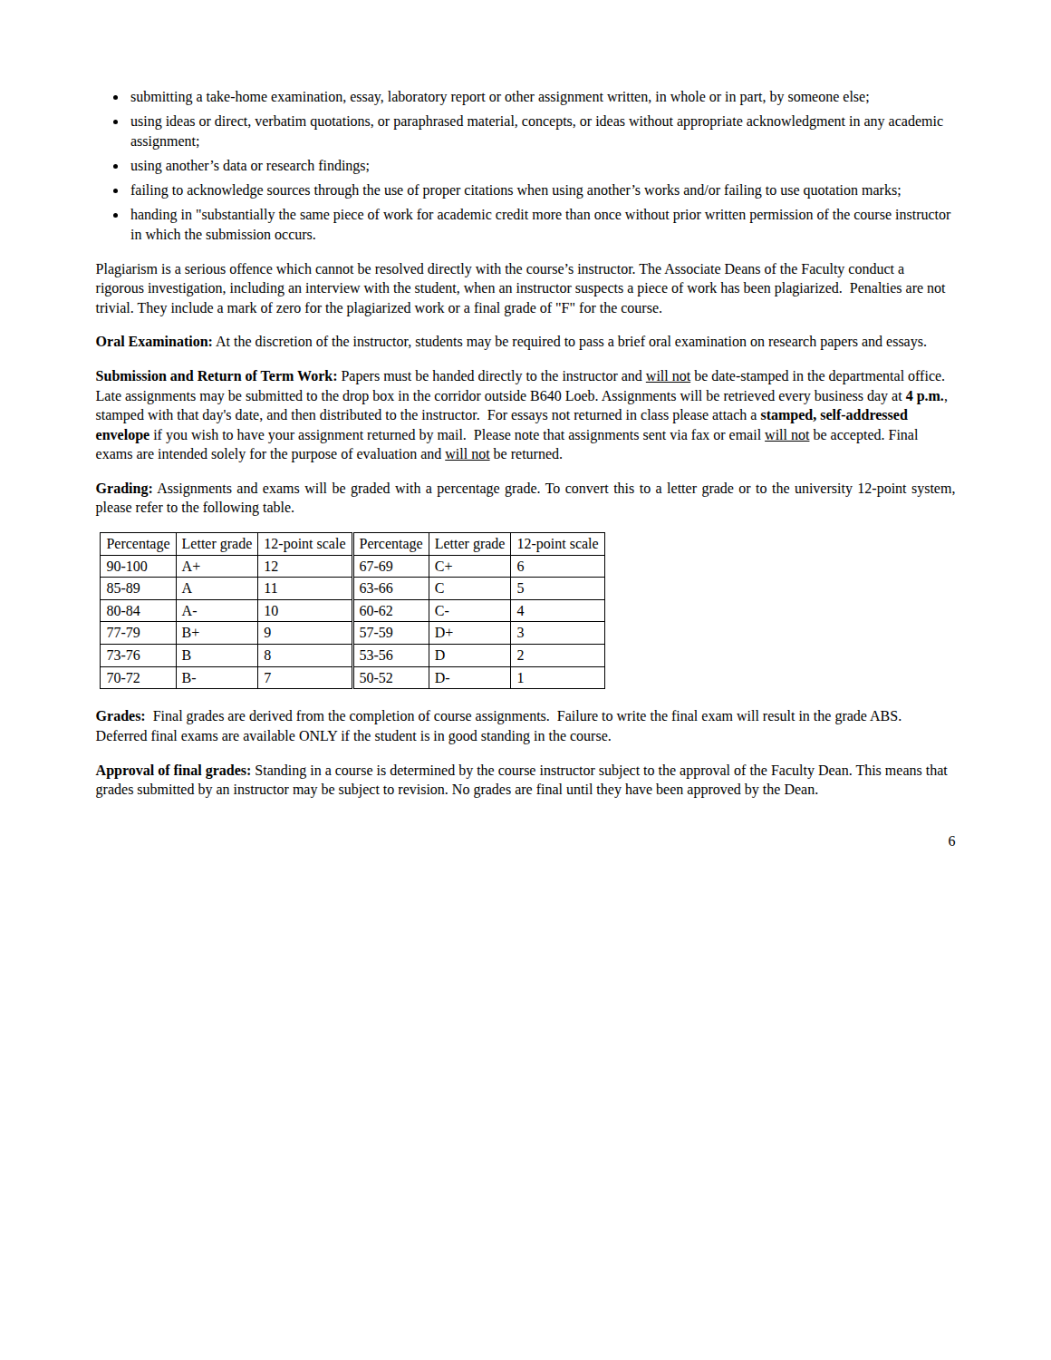submitting a take-home examination, essay, laboratory report or other assignment written, in whole or in part, by someone else;
using ideas or direct, verbatim quotations, or paraphrased material, concepts, or ideas without appropriate acknowledgment in any academic assignment;
using another’s data or research findings;
failing to acknowledge sources through the use of proper citations when using another’s works and/or failing to use quotation marks;
handing in "substantially the same piece of work for academic credit more than once without prior written permission of the course instructor in which the submission occurs.
Plagiarism is a serious offence which cannot be resolved directly with the course’s instructor. The Associate Deans of the Faculty conduct a rigorous investigation, including an interview with the student, when an instructor suspects a piece of work has been plagiarized. Penalties are not trivial. They include a mark of zero for the plagiarized work or a final grade of "F" for the course.
Oral Examination: At the discretion of the instructor, students may be required to pass a brief oral examination on research papers and essays.
Submission and Return of Term Work: Papers must be handed directly to the instructor and will not be date-stamped in the departmental office. Late assignments may be submitted to the drop box in the corridor outside B640 Loeb. Assignments will be retrieved every business day at 4 p.m., stamped with that day's date, and then distributed to the instructor. For essays not returned in class please attach a stamped, self-addressed envelope if you wish to have your assignment returned by mail. Please note that assignments sent via fax or email will not be accepted. Final exams are intended solely for the purpose of evaluation and will not be returned.
Grading: Assignments and exams will be graded with a percentage grade. To convert this to a letter grade or to the university 12-point system, please refer to the following table.
| Percentage | Letter grade | 12-point scale | Percentage | Letter grade | 12-point scale |
| 90-100 | A+ | 12 | 67-69 | C+ | 6 |
| 85-89 | A | 11 | 63-66 | C | 5 |
| 80-84 | A- | 10 | 60-62 | C- | 4 |
| 77-79 | B+ | 9 | 57-59 | D+ | 3 |
| 73-76 | B | 8 | 53-56 | D | 2 |
| 70-72 | B- | 7 | 50-52 | D- | 1 |
Grades: Final grades are derived from the completion of course assignments. Failure to write the final exam will result in the grade ABS. Deferred final exams are available ONLY if the student is in good standing in the course.
Approval of final grades: Standing in a course is determined by the course instructor subject to the approval of the Faculty Dean. This means that grades submitted by an instructor may be subject to revision. No grades are final until they have been approved by the Dean.
6